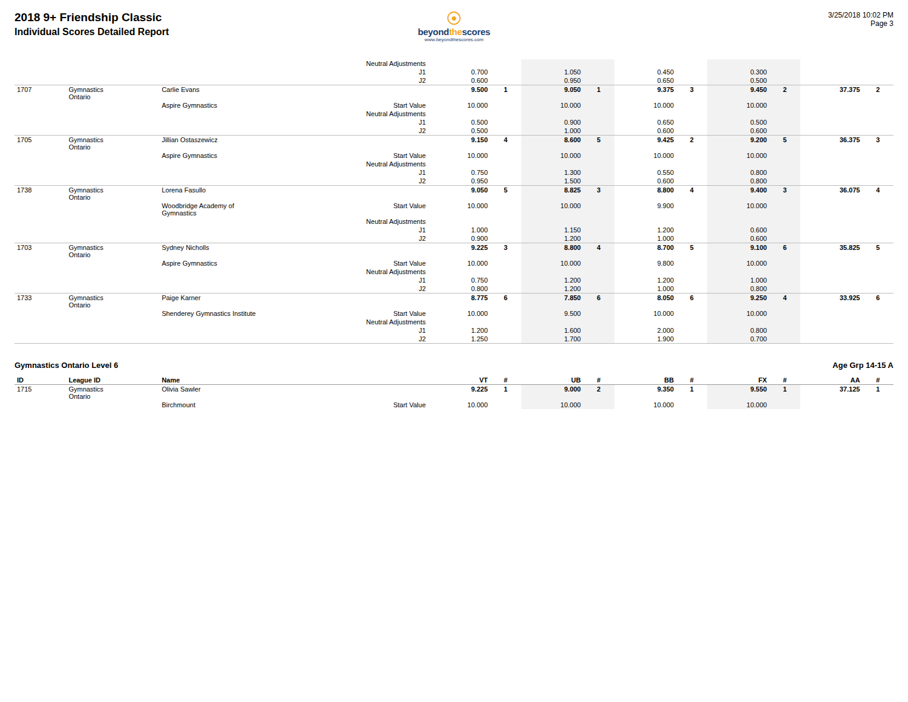2018 9+ Friendship Classic
Individual Scores Detailed Report
⦿
beyondthescores
www.beyondthescores.com
3/25/2018 10:02 PM
Page 3
| | | | Neutral Adjustments | | | | | | | | | | |
| | | | J1 | 0.700 | | 1.050 | | 0.450 | | 0.300 | | | |
| | | | J2 | 0.600 | | 0.950 | | 0.650 | | 0.500 | | | |
| 1707 | Gymnastics Ontario | Carlie Evans | | 9.500 | 1 | 9.050 | 1 | 9.375 | 3 | 9.450 | 2 | 37.375 | 2 |
| | | Aspire Gymnastics | Start Value | 10.000 | | 10.000 | | 10.000 | | 10.000 | | | |
| | | | Neutral Adjustments | | | | | | | | | | |
| | | | J1 | 0.500 | | 0.900 | | 0.650 | | 0.500 | | | |
| | | | J2 | 0.500 | | 1.000 | | 0.600 | | 0.600 | | | |
| 1705 | Gymnastics Ontario | Jillian Ostaszewicz | | 9.150 | 4 | 8.600 | 5 | 9.425 | 2 | 9.200 | 5 | 36.375 | 3 |
| | | Aspire Gymnastics | Start Value | 10.000 | | 10.000 | | 10.000 | | 10.000 | | | |
| | | | Neutral Adjustments | | | | | | | | | | |
| | | | J1 | 0.750 | | 1.300 | | 0.550 | | 0.800 | | | |
| | | | J2 | 0.950 | | 1.500 | | 0.600 | | 0.800 | | | |
| 1738 | Gymnastics Ontario | Lorena Fasullo | | 9.050 | 5 | 8.825 | 3 | 8.800 | 4 | 9.400 | 3 | 36.075 | 4 |
| | | Woodbridge Academy of Gymnastics | Start Value | 10.000 | | 10.000 | | 9.900 | | 10.000 | | | |
| | | | Neutral Adjustments | | | | | | | | | | |
| | | | J1 | 1.000 | | 1.150 | | 1.200 | | 0.600 | | | |
| | | | J2 | 0.900 | | 1.200 | | 1.000 | | 0.600 | | | |
| 1703 | Gymnastics Ontario | Sydney Nicholls | | 9.225 | 3 | 8.800 | 4 | 8.700 | 5 | 9.100 | 6 | 35.825 | 5 |
| | | Aspire Gymnastics | Start Value | 10.000 | | 10.000 | | 9.800 | | 10.000 | | | |
| | | | Neutral Adjustments | | | | | | | | | | |
| | | | J1 | 0.750 | | 1.200 | | 1.200 | | 1.000 | | | |
| | | | J2 | 0.800 | | 1.200 | | 1.000 | | 0.800 | | | |
| 1733 | Gymnastics Ontario | Paige Karner | | 8.775 | 6 | 7.850 | 6 | 8.050 | 6 | 9.250 | 4 | 33.925 | 6 |
| | | Shenderey Gymnastics Institute | Start Value | 10.000 | | 9.500 | | 10.000 | | 10.000 | | | |
| | | | Neutral Adjustments | | | | | | | | | | |
| | | | J1 | 1.200 | | 1.600 | | 2.000 | | 0.800 | | | |
| | | | J2 | 1.250 | | 1.700 | | 1.900 | | 0.700 | | | |
Gymnastics Ontario Level 6 Age Grp 14-15 A
| ID | League ID | Name | | VT | # | UB | # | BB | # | FX | # | AA | # |
| --- | --- | --- | --- | --- | --- | --- | --- | --- | --- | --- | --- | --- | --- |
| 1715 | Gymnastics Ontario | Olivia Sawler | | 9.225 | 1 | 9.000 | 2 | 9.350 | 1 | 9.550 | 1 | 37.125 | 1 |
| | | Birchmount | Start Value | 10.000 | | 10.000 | | 10.000 | | 10.000 | | | |